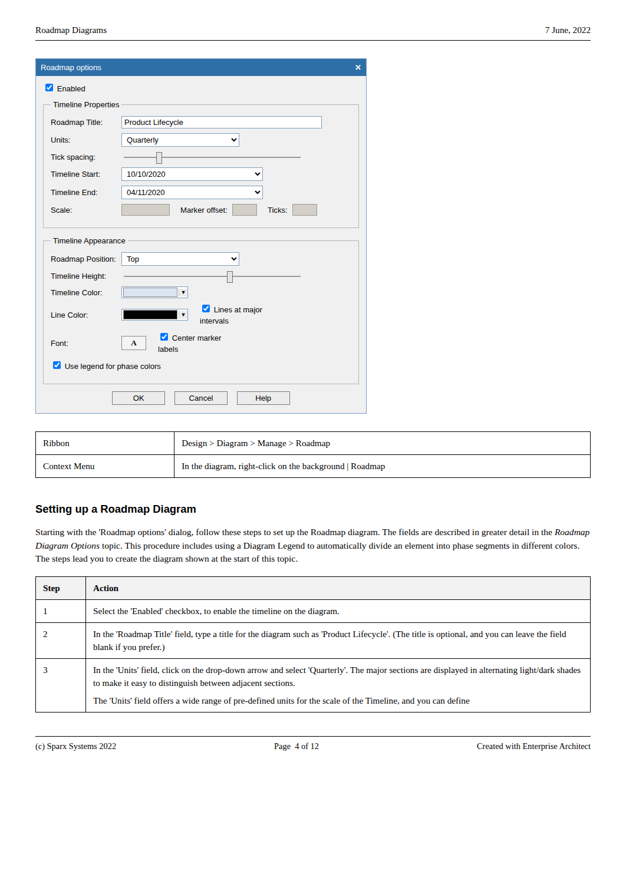Roadmap Diagrams 7 June, 2022
Roadmap options ✕
Enabled
Timeline Properties
Roadmap Title:
Units: Quarterly
Tick spacing:
Timeline Start: 10/10/2020
Timeline End: 04/11/2020
Scale: Marker offset: Ticks:
Timeline Appearance
Roadmap Position: Top
Timeline Height:
Timeline Color: ▼
Line Color: ▼ Lines at major intervals
Font: A Center marker labels
Use legend for phase colors
OK Cancel Help
| Ribbon | Design > Diagram > Manage > Roadmap |
| Context Menu | In the diagram, right-click on the background / Roadmap |
Setting up a Roadmap Diagram
Starting with the 'Roadmap options' dialog, follow these steps to set up the Roadmap diagram. The fields are described in greater detail in the Roadmap Diagram Options topic. This procedure includes using a Diagram Legend to automatically divide an element into phase segments in different colors. The steps lead you to create the diagram shown at the start of this topic.
| Step | Action |
| --- | --- |
| 1 | Select the 'Enabled' checkbox, to enable the timeline on the diagram. |
| 2 | In the 'Roadmap Title' field, type a title for the diagram such as 'Product Lifecycle'. (The title is optional, and you can leave the field blank if you prefer.) |
| 3 | In the 'Units' field, click on the drop-down arrow and select 'Quarterly'. The major sections are displayed in alternating light/dark shades to make it easy to distinguish between adjacent sections. The 'Units' field offers a wide range of pre-defined units for the scale of the Timeline, and you can define |
(c) Sparx Systems 2022 Page 4 of 12 Created with Enterprise Architect